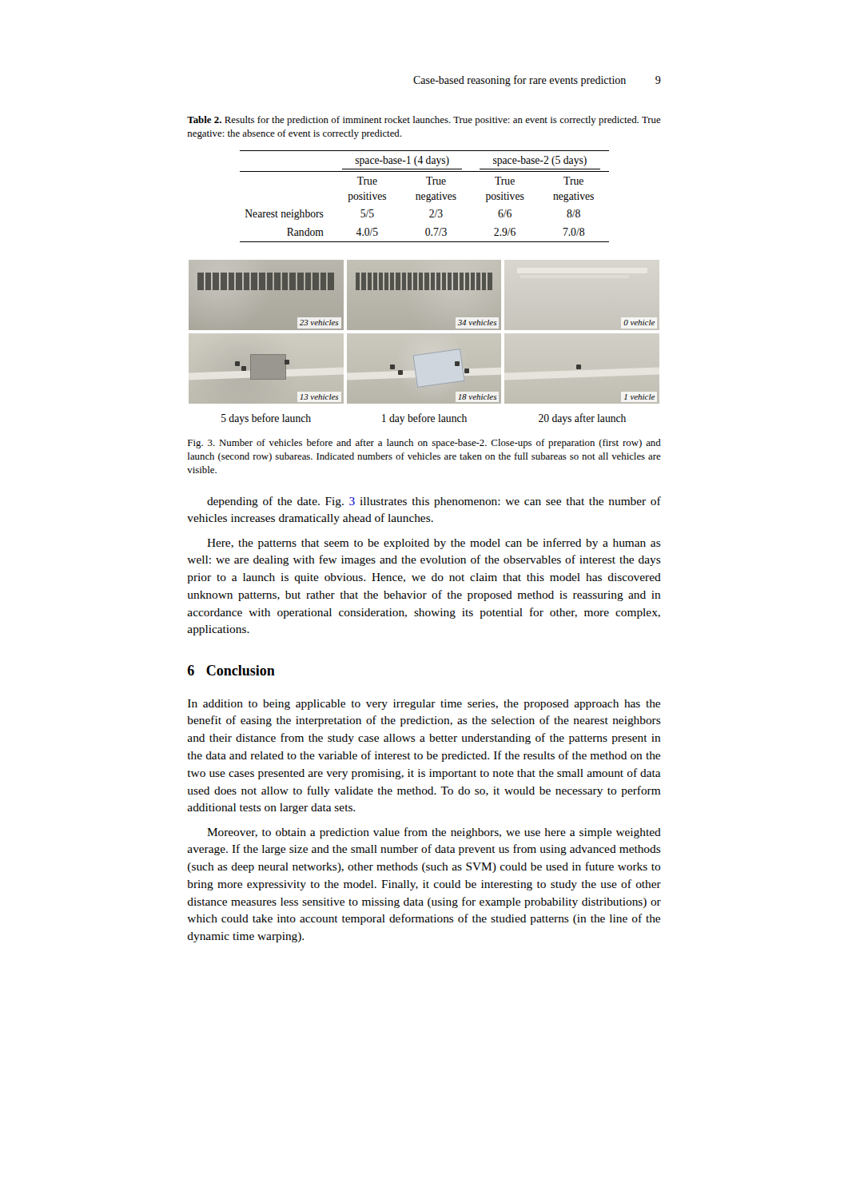Case-based reasoning for rare events prediction
9
Table 2. Results for the prediction of imminent rocket launches. True positive: an event is correctly predicted. True negative: the absence of event is correctly predicted.
| | space-base-1 (4 days) | space-base-2 (5 days) |
| | True positives | True negatives | True positives | True negatives |
| Nearest neighbors | 5/5 | 2/3 | 6/6 | 8/8 |
| Random | 4.0/5 | 0.7/3 | 2.9/6 | 7.0/8 |
23 vehicles
34 vehicles
0 vehicle
13 vehicles
18 vehicles
1 vehicle
5 days before launch
1 day before launch
20 days after launch
Fig. 3. Number of vehicles before and after a launch on space-base-2. Close-ups of preparation (first row) and launch (second row) subareas. Indicated numbers of vehicles are taken on the full subareas so not all vehicles are visible.
depending of the date. Fig. 3 illustrates this phenomenon: we can see that the number of vehicles increases dramatically ahead of launches.
Here, the patterns that seem to be exploited by the model can be inferred by a human as well: we are dealing with few images and the evolution of the observables of interest the days prior to a launch is quite obvious. Hence, we do not claim that this model has discovered unknown patterns, but rather that the behavior of the proposed method is reassuring and in accordance with operational consideration, showing its potential for other, more complex, applications.
6 Conclusion
In addition to being applicable to very irregular time series, the proposed approach has the benefit of easing the interpretation of the prediction, as the selection of the nearest neighbors and their distance from the study case allows a better understanding of the patterns present in the data and related to the variable of interest to be predicted. If the results of the method on the two use cases presented are very promising, it is important to note that the small amount of data used does not allow to fully validate the method. To do so, it would be necessary to perform additional tests on larger data sets.
Moreover, to obtain a prediction value from the neighbors, we use here a simple weighted average. If the large size and the small number of data prevent us from using advanced methods (such as deep neural networks), other methods (such as SVM) could be used in future works to bring more expressivity to the model. Finally, it could be interesting to study the use of other distance measures less sensitive to missing data (using for example probability distributions) or which could take into account temporal deformations of the studied patterns (in the line of the dynamic time warping).